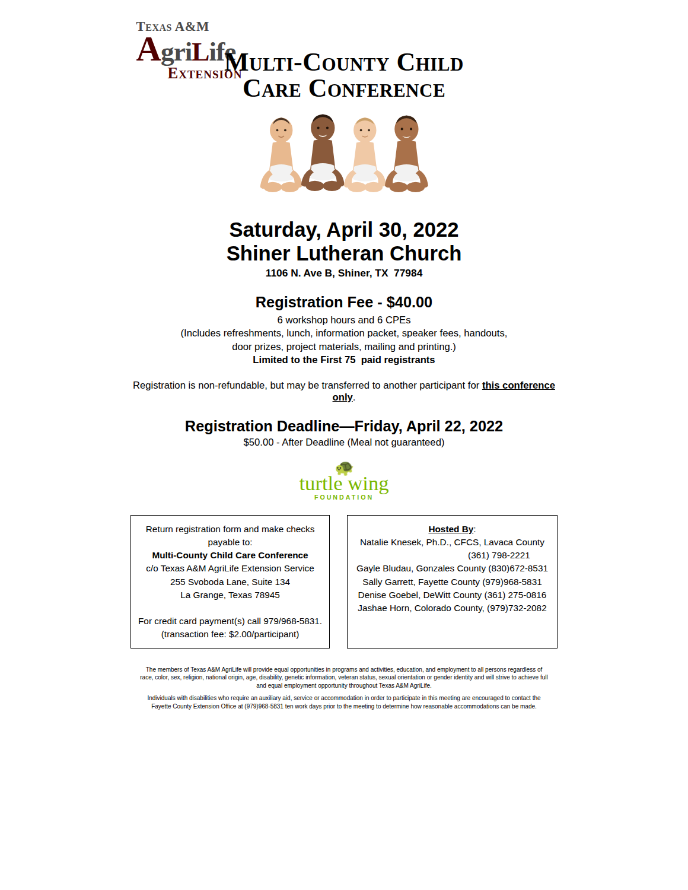Texas A&M AgriLife Extension
Multi-County Child
Care Conference
Saturday, April 30, 2022
Shiner Lutheran Church
1106 N. Ave B, Shiner, TX 77984
Registration Fee - $40.00
6 workshop hours and 6 CPEs
(Includes refreshments, lunch, information packet, speaker fees, handouts,
door prizes, project materials, mailing and printing.)
Limited to the First 75 paid registrants
Registration is non-refundable, but may be transferred to another participant for this conference only.
Registration Deadline—Friday, April 22, 2022
$50.00 - After Deadline (Meal not guaranteed)
🐢 turtle wing FOUNDATION
Return registration form and make checks payable to:
Multi-County Child Care Conference
c/o Texas A&M AgriLife Extension Service
255 Svoboda Lane, Suite 134
La Grange, Texas 78945
For credit card payment(s) call 979/968-5831.
(transaction fee: $2.00/participant)
Hosted By:
Natalie Knesek, Ph.D., CFCS, Lavaca County (361) 798-2221 Gayle Bludau, Gonzales County (830)672-8531
Sally Garrett, Fayette County (979)968-5831
Denise Goebel, DeWitt County (361) 275-0816
Jashae Horn, Colorado County, (979)732-2082
The members of Texas A&M AgriLife will provide equal opportunities in programs and activities, education, and employment to all persons regardless of race, color, sex, religion, national origin, age, disability, genetic information, veteran status, sexual orientation or gender identity and will strive to achieve full and equal employment opportunity throughout Texas A&M AgriLife.
Individuals with disabilities who require an auxiliary aid, service or accommodation in order to participate in this meeting are encouraged to contact the Fayette County Extension Office at (979)968-5831 ten work days prior to the meeting to determine how reasonable accommodations can be made.